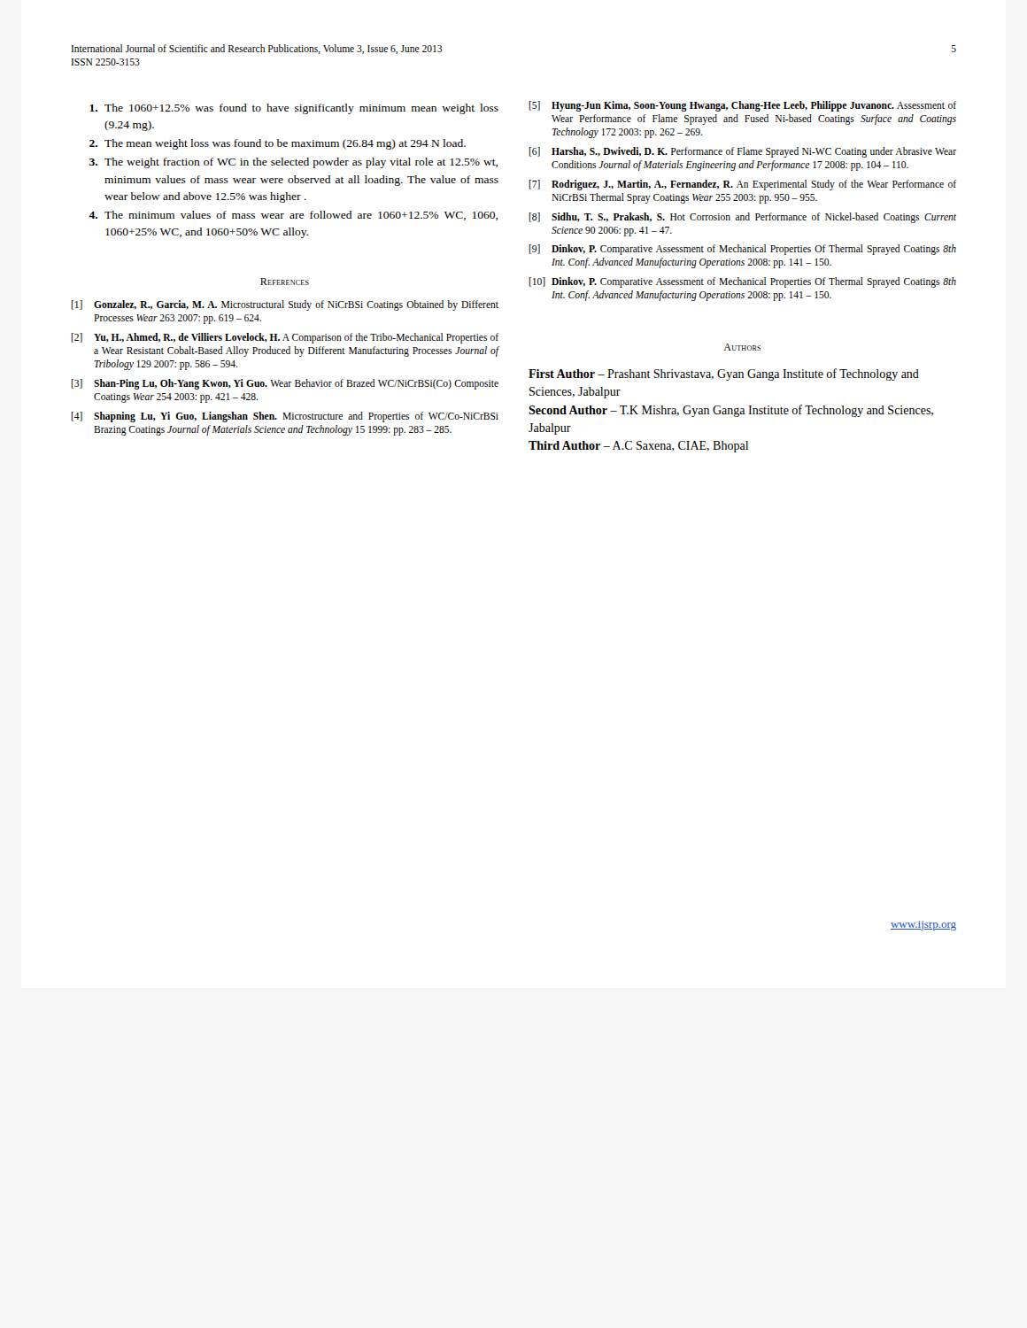International Journal of Scientific and Research Publications, Volume 3, Issue 6, June 2013
ISSN 2250-3153 5
The 1060+12.5% was found to have significantly minimum mean weight loss (9.24 mg).
The mean weight loss was found to be maximum (26.84 mg) at 294 N load.
The weight fraction of WC in the selected powder as play vital role at 12.5% wt, minimum values of mass wear were observed at all loading. The value of mass wear below and above 12.5% was higher .
The minimum values of mass wear are followed are 1060+12.5% WC, 1060, 1060+25% WC, and 1060+50% WC alloy.
References
Gonzalez, R., Garcia, M. A. Microstructural Study of NiCrBSi Coatings Obtained by Different Processes Wear 263 2007: pp. 619 – 624.
Yu, H., Ahmed, R., de Villiers Lovelock, H. A Comparison of the Tribo-Mechanical Properties of a Wear Resistant Cobalt-Based Alloy Produced by Different Manufacturing Processes Journal of Tribology 129 2007: pp. 586 – 594.
Shan-Ping Lu, Oh-Yang Kwon, Yi Guo. Wear Behavior of Brazed WC/NiCrBSi(Co) Composite Coatings Wear 254 2003: pp. 421 – 428.
Shapning Lu, Yi Guo, Liangshan Shen. Microstructure and Properties of WC/Co-NiCrBSi Brazing Coatings Journal of Materials Science and Technology 15 1999: pp. 283 – 285.
Hyung-Jun Kima, Soon-Young Hwanga, Chang-Hee Leeb, Philippe Juvanonc. Assessment of Wear Performance of Flame Sprayed and Fused Ni-based Coatings Surface and Coatings Technology 172 2003: pp. 262 – 269.
Harsha, S., Dwivedi, D. K. Performance of Flame Sprayed Ni-WC Coating under Abrasive Wear Conditions Journal of Materials Engineering and Performance 17 2008: pp. 104 – 110.
Rodriguez, J., Martin, A., Fernandez, R. An Experimental Study of the Wear Performance of NiCrBSi Thermal Spray Coatings Wear 255 2003: pp. 950 – 955.
Sidhu, T. S., Prakash, S. Hot Corrosion and Performance of Nickel-based Coatings Current Science 90 2006: pp. 41 – 47.
Dinkov, P. Comparative Assessment of Mechanical Properties Of Thermal Sprayed Coatings 8th Int. Conf. Advanced Manufacturing Operations 2008: pp. 141 – 150.
Dinkov, P. Comparative Assessment of Mechanical Properties Of Thermal Sprayed Coatings 8th Int. Conf. Advanced Manufacturing Operations 2008: pp. 141 – 150.
Authors
First Author – Prashant Shrivastava, Gyan Ganga Institute of Technology and Sciences, Jabalpur
Second Author – T.K Mishra, Gyan Ganga Institute of Technology and Sciences, Jabalpur
Third Author – A.C Saxena, CIAE, Bhopal
www.ijsrp.org